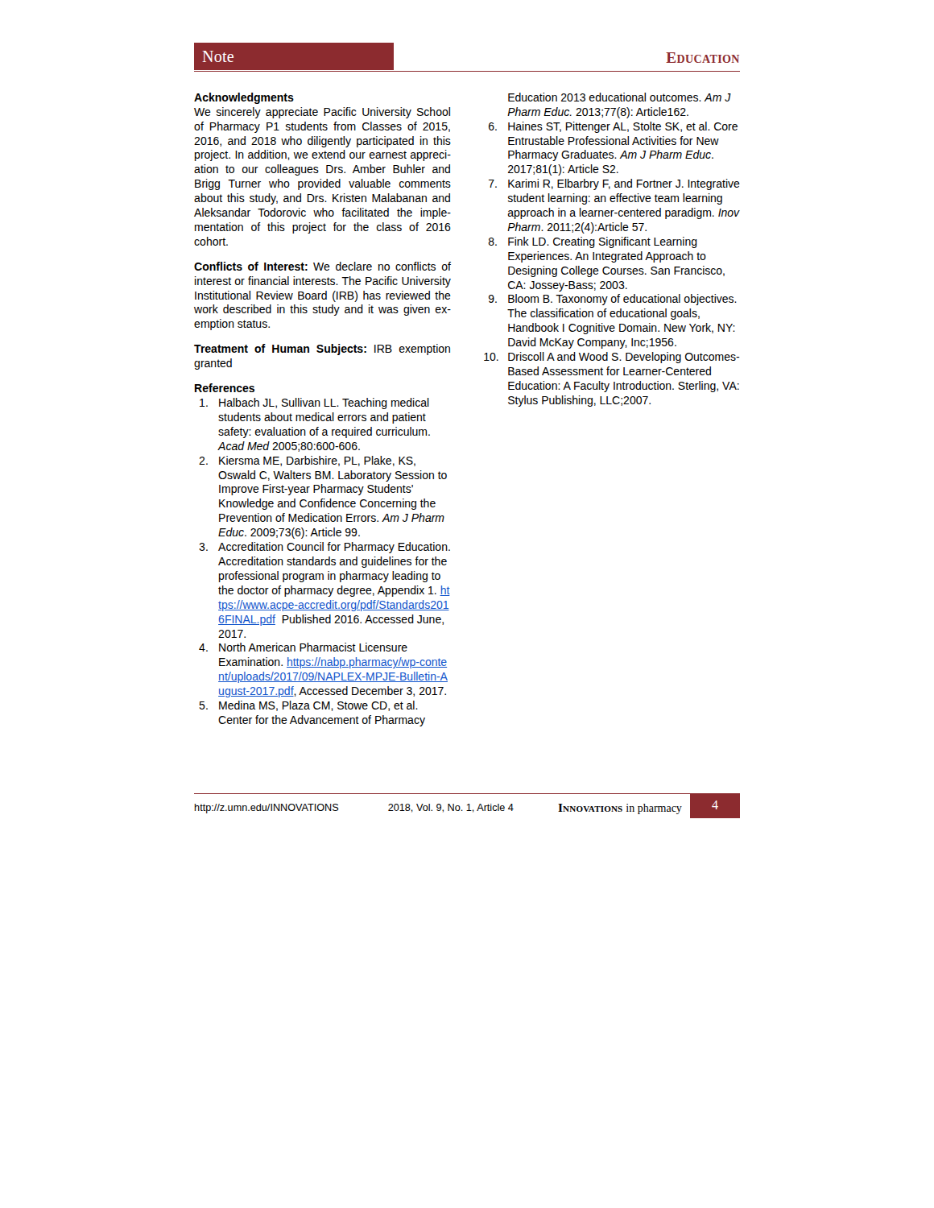Note
Education
Acknowledgments
We sincerely appreciate Pacific University School of Pharmacy P1 students from Classes of 2015, 2016, and 2018 who diligently participated in this project. In addition, we extend our earnest appreciation to our colleagues Drs. Amber Buhler and Brigg Turner who provided valuable comments about this study, and Drs. Kristen Malabanan and Aleksandar Todorovic who facilitated the implementation of this project for the class of 2016 cohort.
Conflicts of Interest: We declare no conflicts of interest or financial interests. The Pacific University Institutional Review Board (IRB) has reviewed the work described in this study and it was given exemption status.
Treatment of Human Subjects: IRB exemption granted
References
Halbach JL, Sullivan LL. Teaching medical students about medical errors and patient safety: evaluation of a required curriculum. Acad Med 2005;80:600-606.
Kiersma ME, Darbishire, PL, Plake, KS, Oswald C, Walters BM. Laboratory Session to Improve First-year Pharmacy Students' Knowledge and Confidence Concerning the Prevention of Medication Errors. Am J Pharm Educ. 2009;73(6): Article 99.
Accreditation Council for Pharmacy Education. Accreditation standards and guidelines for the professional program in pharmacy leading to the doctor of pharmacy degree, Appendix 1. https://www.acpe-accredit.org/pdf/Standards2016FINAL.pdf Published 2016. Accessed June, 2017.
North American Pharmacist Licensure Examination. https://nabp.pharmacy/wp-content/uploads/2017/09/NAPLEX-MPJE-Bulletin-August-2017.pdf, Accessed December 3, 2017.
Medina MS, Plaza CM, Stowe CD, et al. Center for the Advancement of Pharmacy Education 2013 educational outcomes. Am J Pharm Educ. 2013;77(8): Article162.
Haines ST, Pittenger AL, Stolte SK, et al. Core Entrustable Professional Activities for New Pharmacy Graduates. Am J Pharm Educ. 2017;81(1): Article S2.
Karimi R, Elbarbry F, and Fortner J. Integrative student learning: an effective team learning approach in a learner-centered paradigm. Inov Pharm. 2011;2(4):Article 57.
Fink LD. Creating Significant Learning Experiences. An Integrated Approach to Designing College Courses. San Francisco, CA: Jossey-Bass; 2003.
Bloom B. Taxonomy of educational objectives. The classification of educational goals, Handbook I Cognitive Domain. New York, NY: David McKay Company, Inc;1956.
Driscoll A and Wood S. Developing Outcomes-Based Assessment for Learner-Centered Education: A Faculty Introduction. Sterling, VA: Stylus Publishing, LLC;2007.
http://z.umn.edu/INNOVATIONS
2018, Vol. 9, No. 1, Article 4
Innovations in pharmacy
4